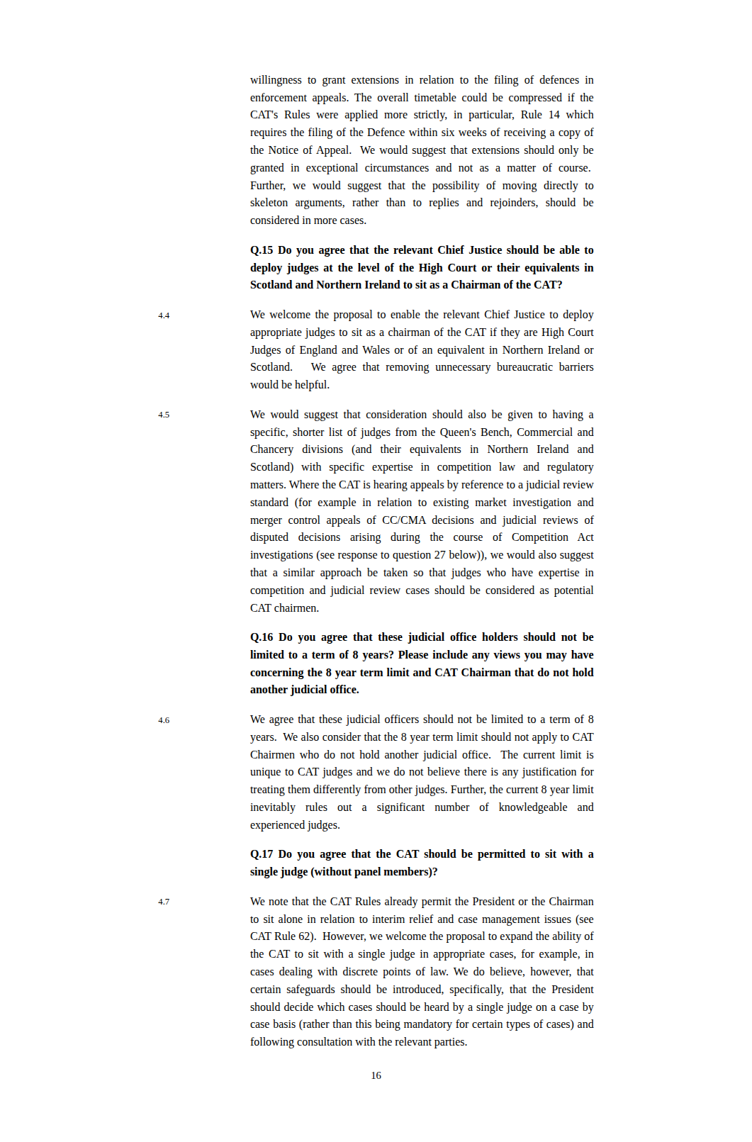willingness to grant extensions in relation to the filing of defences in enforcement appeals. The overall timetable could be compressed if the CAT's Rules were applied more strictly, in particular, Rule 14 which requires the filing of the Defence within six weeks of receiving a copy of the Notice of Appeal. We would suggest that extensions should only be granted in exceptional circumstances and not as a matter of course. Further, we would suggest that the possibility of moving directly to skeleton arguments, rather than to replies and rejoinders, should be considered in more cases.
Q.15 Do you agree that the relevant Chief Justice should be able to deploy judges at the level of the High Court or their equivalents in Scotland and Northern Ireland to sit as a Chairman of the CAT?
4.4
We welcome the proposal to enable the relevant Chief Justice to deploy appropriate judges to sit as a chairman of the CAT if they are High Court Judges of England and Wales or of an equivalent in Northern Ireland or Scotland. We agree that removing unnecessary bureaucratic barriers would be helpful.
4.5
We would suggest that consideration should also be given to having a specific, shorter list of judges from the Queen's Bench, Commercial and Chancery divisions (and their equivalents in Northern Ireland and Scotland) with specific expertise in competition law and regulatory matters. Where the CAT is hearing appeals by reference to a judicial review standard (for example in relation to existing market investigation and merger control appeals of CC/CMA decisions and judicial reviews of disputed decisions arising during the course of Competition Act investigations (see response to question 27 below)), we would also suggest that a similar approach be taken so that judges who have expertise in competition and judicial review cases should be considered as potential CAT chairmen.
Q.16 Do you agree that these judicial office holders should not be limited to a term of 8 years? Please include any views you may have concerning the 8 year term limit and CAT Chairman that do not hold another judicial office.
4.6
We agree that these judicial officers should not be limited to a term of 8 years. We also consider that the 8 year term limit should not apply to CAT Chairmen who do not hold another judicial office. The current limit is unique to CAT judges and we do not believe there is any justification for treating them differently from other judges. Further, the current 8 year limit inevitably rules out a significant number of knowledgeable and experienced judges.
Q.17 Do you agree that the CAT should be permitted to sit with a single judge (without panel members)?
4.7
We note that the CAT Rules already permit the President or the Chairman to sit alone in relation to interim relief and case management issues (see CAT Rule 62). However, we welcome the proposal to expand the ability of the CAT to sit with a single judge in appropriate cases, for example, in cases dealing with discrete points of law. We do believe, however, that certain safeguards should be introduced, specifically, that the President should decide which cases should be heard by a single judge on a case by case basis (rather than this being mandatory for certain types of cases) and following consultation with the relevant parties.
16